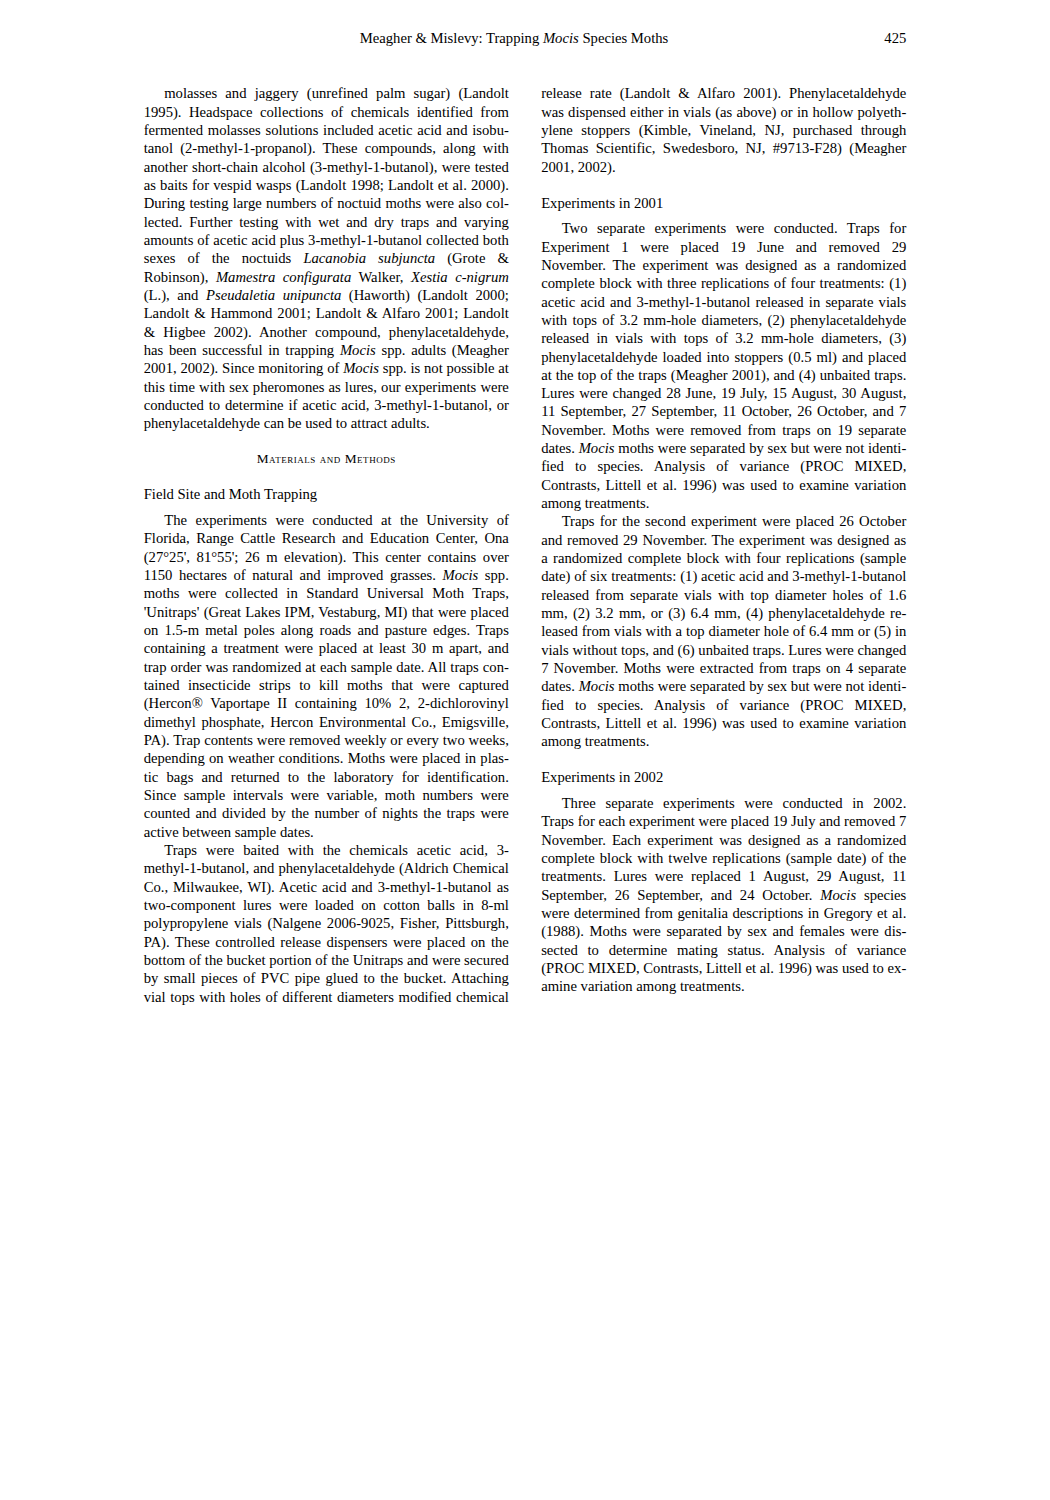Meagher & Mislevy: Trapping Mocis Species Moths 425
molasses and jaggery (unrefined palm sugar) (Landolt 1995). Headspace collections of chemicals identified from fermented molasses solutions included acetic acid and isobutanol (2-methyl-1-propanol). These compounds, along with another short-chain alcohol (3-methyl-1-butanol), were tested as baits for vespid wasps (Landolt 1998; Landolt et al. 2000). During testing large numbers of noctuid moths were also collected. Further testing with wet and dry traps and varying amounts of acetic acid plus 3-methyl-1-butanol collected both sexes of the noctuids Lacanobia subjuncta (Grote & Robinson), Mamestra configurata Walker, Xestia c-nigrum (L.), and Pseudaletia unipuncta (Haworth) (Landolt 2000; Landolt & Hammond 2001; Landolt & Alfaro 2001; Landolt & Higbee 2002). Another compound, phenylacetaldehyde, has been successful in trapping Mocis spp. adults (Meagher 2001, 2002). Since monitoring of Mocis spp. is not possible at this time with sex pheromones as lures, our experiments were conducted to determine if acetic acid, 3-methyl-1-butanol, or phenylacetaldehyde can be used to attract adults.
Materials and Methods
Field Site and Moth Trapping
The experiments were conducted at the University of Florida, Range Cattle Research and Education Center, Ona (27°25', 81°55'; 26 m elevation). This center contains over 1150 hectares of natural and improved grasses. Mocis spp. moths were collected in Standard Universal Moth Traps, 'Unitraps' (Great Lakes IPM, Vestaburg, MI) that were placed on 1.5-m metal poles along roads and pasture edges. Traps containing a treatment were placed at least 30 m apart, and trap order was randomized at each sample date. All traps contained insecticide strips to kill moths that were captured (Hercon® Vaportape II containing 10% 2, 2-dichlorovinyl dimethyl phosphate, Hercon Environmental Co., Emigsville, PA). Trap contents were removed weekly or every two weeks, depending on weather conditions. Moths were placed in plastic bags and returned to the laboratory for identification. Since sample intervals were variable, moth numbers were counted and divided by the number of nights the traps were active between sample dates.
Traps were baited with the chemicals acetic acid, 3-methyl-1-butanol, and phenylacetaldehyde (Aldrich Chemical Co., Milwaukee, WI). Acetic acid and 3-methyl-1-butanol as two-component lures were loaded on cotton balls in 8-ml polypropylene vials (Nalgene 2006-9025, Fisher, Pittsburgh, PA). These controlled release dispensers were placed on the bottom of the bucket portion of the Unitraps and were secured by small pieces of PVC pipe glued to the bucket. Attaching vial tops with holes of different diameters modified chemical release rate (Landolt & Alfaro 2001). Phenylacetaldehyde was dispensed either in vials (as above) or in hollow polyethylene stoppers (Kimble, Vineland, NJ, purchased through Thomas Scientific, Swedesboro, NJ, #9713-F28) (Meagher 2001, 2002).
Experiments in 2001
Two separate experiments were conducted. Traps for Experiment 1 were placed 19 June and removed 29 November. The experiment was designed as a randomized complete block with three replications of four treatments: (1) acetic acid and 3-methyl-1-butanol released in separate vials with tops of 3.2 mm-hole diameters, (2) phenylacetaldehyde released in vials with tops of 3.2 mm-hole diameters, (3) phenylacetaldehyde loaded into stoppers (0.5 ml) and placed at the top of the traps (Meagher 2001), and (4) unbaited traps. Lures were changed 28 June, 19 July, 15 August, 30 August, 11 September, 27 September, 11 October, 26 October, and 7 November. Moths were removed from traps on 19 separate dates. Mocis moths were separated by sex but were not identified to species. Analysis of variance (PROC MIXED, Contrasts, Littell et al. 1996) was used to examine variation among treatments.
Traps for the second experiment were placed 26 October and removed 29 November. The experiment was designed as a randomized complete block with four replications (sample date) of six treatments: (1) acetic acid and 3-methyl-1-butanol released from separate vials with top diameter holes of 1.6 mm, (2) 3.2 mm, or (3) 6.4 mm, (4) phenylacetaldehyde released from vials with a top diameter hole of 6.4 mm or (5) in vials without tops, and (6) unbaited traps. Lures were changed 7 November. Moths were extracted from traps on 4 separate dates. Mocis moths were separated by sex but were not identified to species. Analysis of variance (PROC MIXED, Contrasts, Littell et al. 1996) was used to examine variation among treatments.
Experiments in 2002
Three separate experiments were conducted in 2002. Traps for each experiment were placed 19 July and removed 7 November. Each experiment was designed as a randomized complete block with twelve replications (sample date) of the treatments. Lures were replaced 1 August, 29 August, 11 September, 26 September, and 24 October. Mocis species were determined from genitalia descriptions in Gregory et al. (1988). Moths were separated by sex and females were dissected to determine mating status. Analysis of variance (PROC MIXED, Contrasts, Littell et al. 1996) was used to examine variation among treatments.